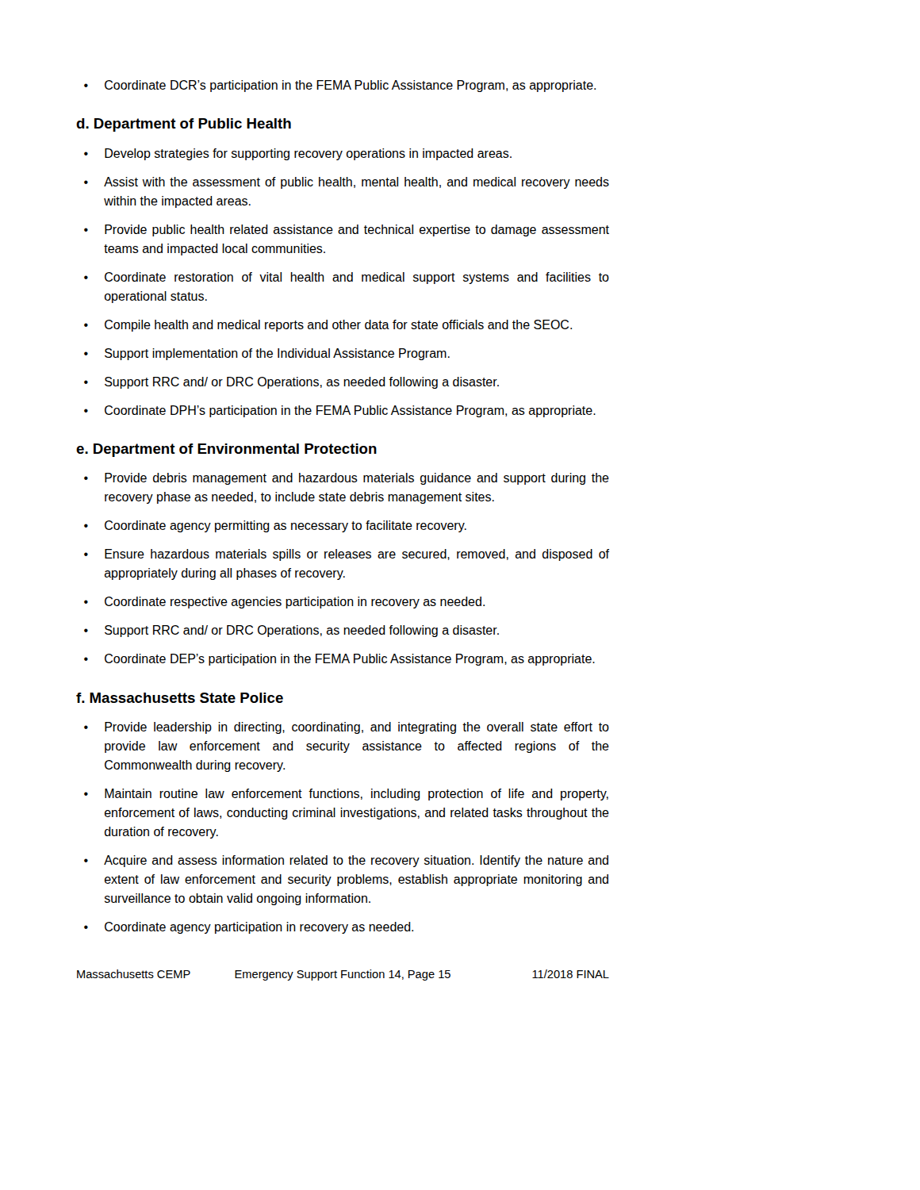Coordinate DCR’s participation in the FEMA Public Assistance Program, as appropriate.
d. Department of Public Health
Develop strategies for supporting recovery operations in impacted areas.
Assist with the assessment of public health, mental health, and medical recovery needs within the impacted areas.
Provide public health related assistance and technical expertise to damage assessment teams and impacted local communities.
Coordinate restoration of vital health and medical support systems and facilities to operational status.
Compile health and medical reports and other data for state officials and the SEOC.
Support implementation of the Individual Assistance Program.
Support RRC and/ or DRC Operations, as needed following a disaster.
Coordinate DPH’s participation in the FEMA Public Assistance Program, as appropriate.
e. Department of Environmental Protection
Provide debris management and hazardous materials guidance and support during the recovery phase as needed, to include state debris management sites.
Coordinate agency permitting as necessary to facilitate recovery.
Ensure hazardous materials spills or releases are secured, removed, and disposed of appropriately during all phases of recovery.
Coordinate respective agencies participation in recovery as needed.
Support RRC and/ or DRC Operations, as needed following a disaster.
Coordinate DEP’s participation in the FEMA Public Assistance Program, as appropriate.
f. Massachusetts State Police
Provide leadership in directing, coordinating, and integrating the overall state effort to provide law enforcement and security assistance to affected regions of the Commonwealth during recovery.
Maintain routine law enforcement functions, including protection of life and property, enforcement of laws, conducting criminal investigations, and related tasks throughout the duration of recovery.
Acquire and assess information related to the recovery situation. Identify the nature and extent of law enforcement and security problems, establish appropriate monitoring and surveillance to obtain valid ongoing information.
Coordinate agency participation in recovery as needed.
Massachusetts CEMP Emergency Support Function 14, Page 15 11/2018 FINAL